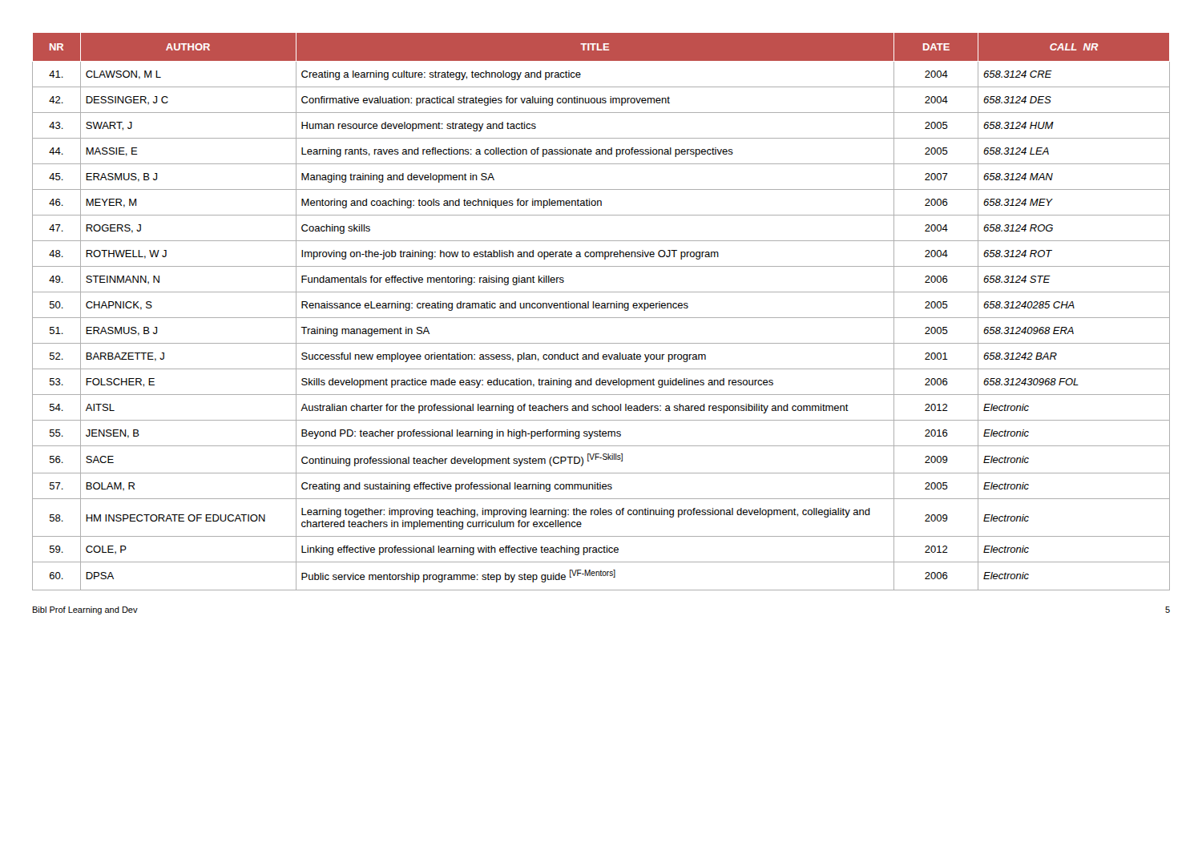| NR | AUTHOR | TITLE | DATE | CALL NR |
| --- | --- | --- | --- | --- |
| 41. | CLAWSON, M L | Creating a learning culture: strategy, technology and practice | 2004 | 658.3124 CRE |
| 42. | DESSINGER, J C | Confirmative evaluation: practical strategies for valuing continuous improvement | 2004 | 658.3124 DES |
| 43. | SWART, J | Human resource development: strategy and tactics | 2005 | 658.3124 HUM |
| 44. | MASSIE, E | Learning rants, raves and reflections: a collection of passionate and professional perspectives | 2005 | 658.3124 LEA |
| 45. | ERASMUS, B J | Managing training and development in SA | 2007 | 658.3124 MAN |
| 46. | MEYER, M | Mentoring and coaching: tools and techniques for implementation | 2006 | 658.3124 MEY |
| 47. | ROGERS, J | Coaching skills | 2004 | 658.3124 ROG |
| 48. | ROTHWELL, W J | Improving on-the-job training: how to establish and operate a comprehensive OJT program | 2004 | 658.3124 ROT |
| 49. | STEINMANN, N | Fundamentals for effective mentoring: raising giant killers | 2006 | 658.3124 STE |
| 50. | CHAPNICK, S | Renaissance eLearning: creating dramatic and unconventional learning experiences | 2005 | 658.31240285 CHA |
| 51. | ERASMUS, B J | Training management in SA | 2005 | 658.31240968 ERA |
| 52. | BARBAZETTE, J | Successful new employee orientation: assess, plan, conduct and evaluate your program | 2001 | 658.31242 BAR |
| 53. | FOLSCHER, E | Skills development practice made easy: education, training and development guidelines and resources | 2006 | 658.312430968 FOL |
| 54. | AITSL | Australian charter for the professional learning of teachers and school leaders: a shared responsibility and commitment | 2012 | Electronic |
| 55. | JENSEN, B | Beyond PD: teacher professional learning in high-performing systems | 2016 | Electronic |
| 56. | SACE | Continuing professional teacher development system (CPTD) [VF-Skills] | 2009 | Electronic |
| 57. | BOLAM, R | Creating and sustaining effective professional learning communities | 2005 | Electronic |
| 58. | HM INSPECTORATE OF EDUCATION | Learning together: improving teaching, improving learning: the roles of continuing professional development, collegiality and chartered teachers in implementing curriculum for excellence | 2009 | Electronic |
| 59. | COLE, P | Linking effective professional learning with effective teaching practice | 2012 | Electronic |
| 60. | DPSA | Public service mentorship programme: step by step guide [VF-Mentors] | 2006 | Electronic |
Bibl Prof Learning and Dev 5